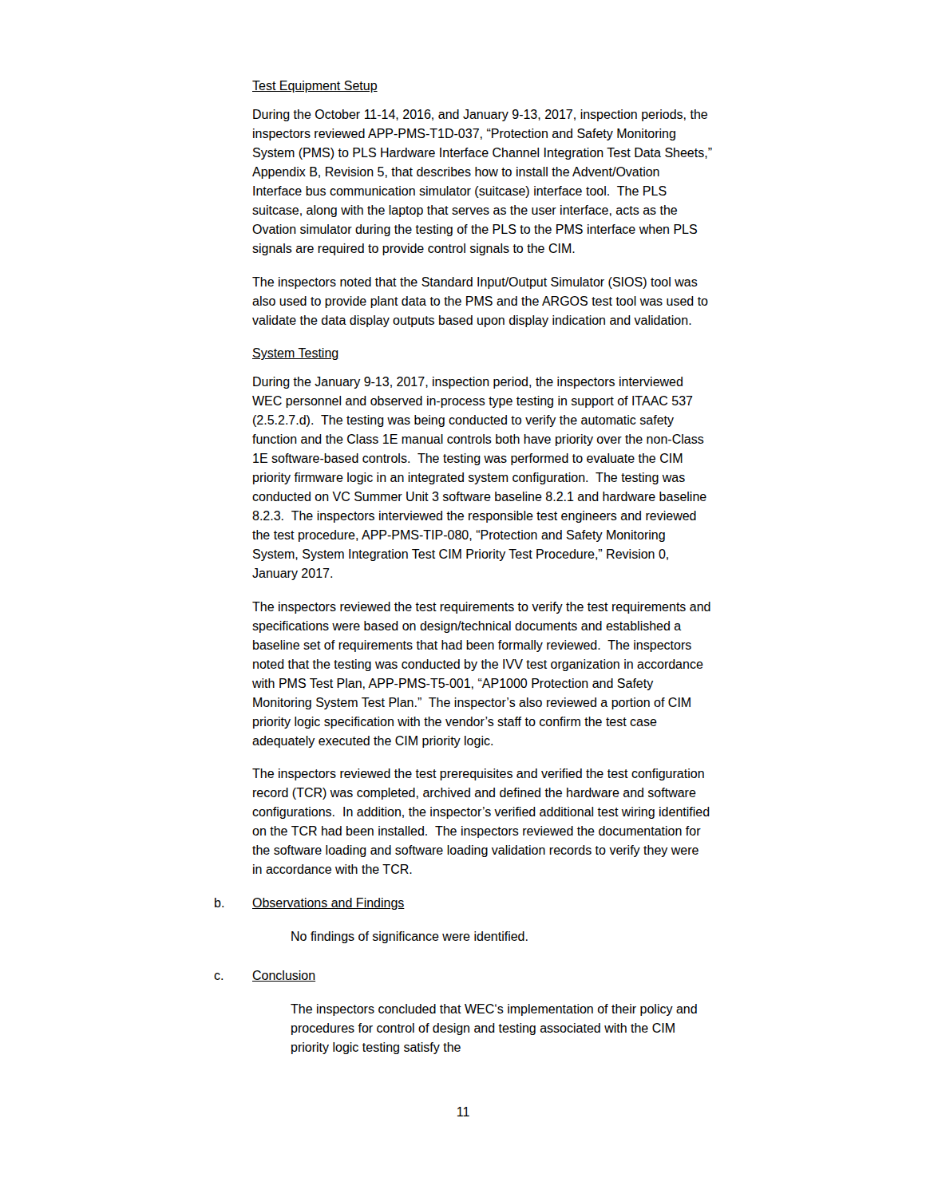Test Equipment Setup
During the October 11-14, 2016, and January 9-13, 2017, inspection periods, the inspectors reviewed APP-PMS-T1D-037, “Protection and Safety Monitoring System (PMS) to PLS Hardware Interface Channel Integration Test Data Sheets,” Appendix B, Revision 5, that describes how to install the Advent/Ovation Interface bus communication simulator (suitcase) interface tool. The PLS suitcase, along with the laptop that serves as the user interface, acts as the Ovation simulator during the testing of the PLS to the PMS interface when PLS signals are required to provide control signals to the CIM.
The inspectors noted that the Standard Input/Output Simulator (SIOS) tool was also used to provide plant data to the PMS and the ARGOS test tool was used to validate the data display outputs based upon display indication and validation.
System Testing
During the January 9-13, 2017, inspection period, the inspectors interviewed WEC personnel and observed in-process type testing in support of ITAAC 537 (2.5.2.7.d). The testing was being conducted to verify the automatic safety function and the Class 1E manual controls both have priority over the non-Class 1E software-based controls. The testing was performed to evaluate the CIM priority firmware logic in an integrated system configuration. The testing was conducted on VC Summer Unit 3 software baseline 8.2.1 and hardware baseline 8.2.3. The inspectors interviewed the responsible test engineers and reviewed the test procedure, APP-PMS-TIP-080, “Protection and Safety Monitoring System, System Integration Test CIM Priority Test Procedure,” Revision 0, January 2017.
The inspectors reviewed the test requirements to verify the test requirements and specifications were based on design/technical documents and established a baseline set of requirements that had been formally reviewed. The inspectors noted that the testing was conducted by the IVV test organization in accordance with PMS Test Plan, APP-PMS-T5-001, “AP1000 Protection and Safety Monitoring System Test Plan.” The inspector’s also reviewed a portion of CIM priority logic specification with the vendor’s staff to confirm the test case adequately executed the CIM priority logic.
The inspectors reviewed the test prerequisites and verified the test configuration record (TCR) was completed, archived and defined the hardware and software configurations. In addition, the inspector’s verified additional test wiring identified on the TCR had been installed. The inspectors reviewed the documentation for the software loading and software loading validation records to verify they were in accordance with the TCR.
b.
Observations and Findings
No findings of significance were identified.
c.
Conclusion
The inspectors concluded that WEC‘s implementation of their policy and procedures for control of design and testing associated with the CIM priority logic testing satisfy the
11